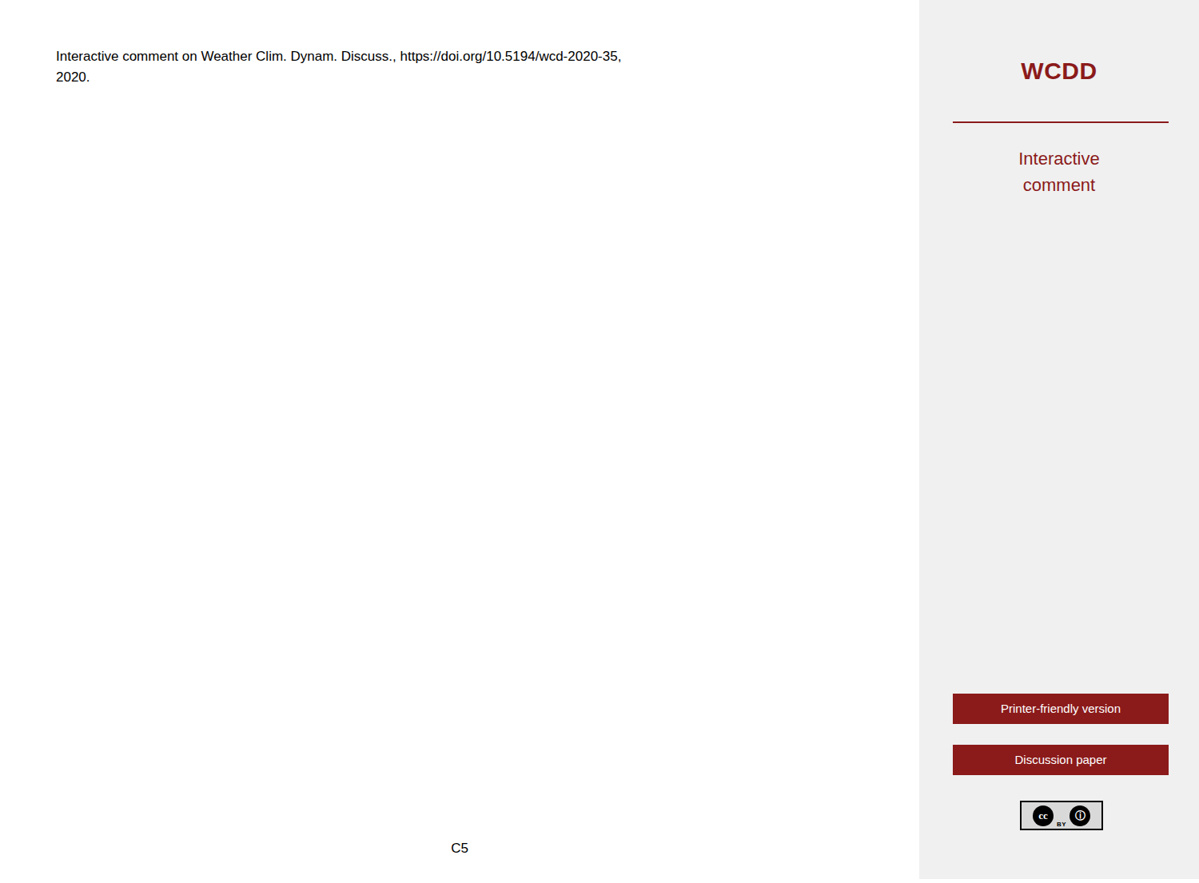Interactive comment on Weather Clim. Dynam. Discuss., https://doi.org/10.5194/wcd-2020-35,
2020.
C5
WCDD
Interactive
comment
Printer-friendly version Discussion paper
cc
ⓘ
BY